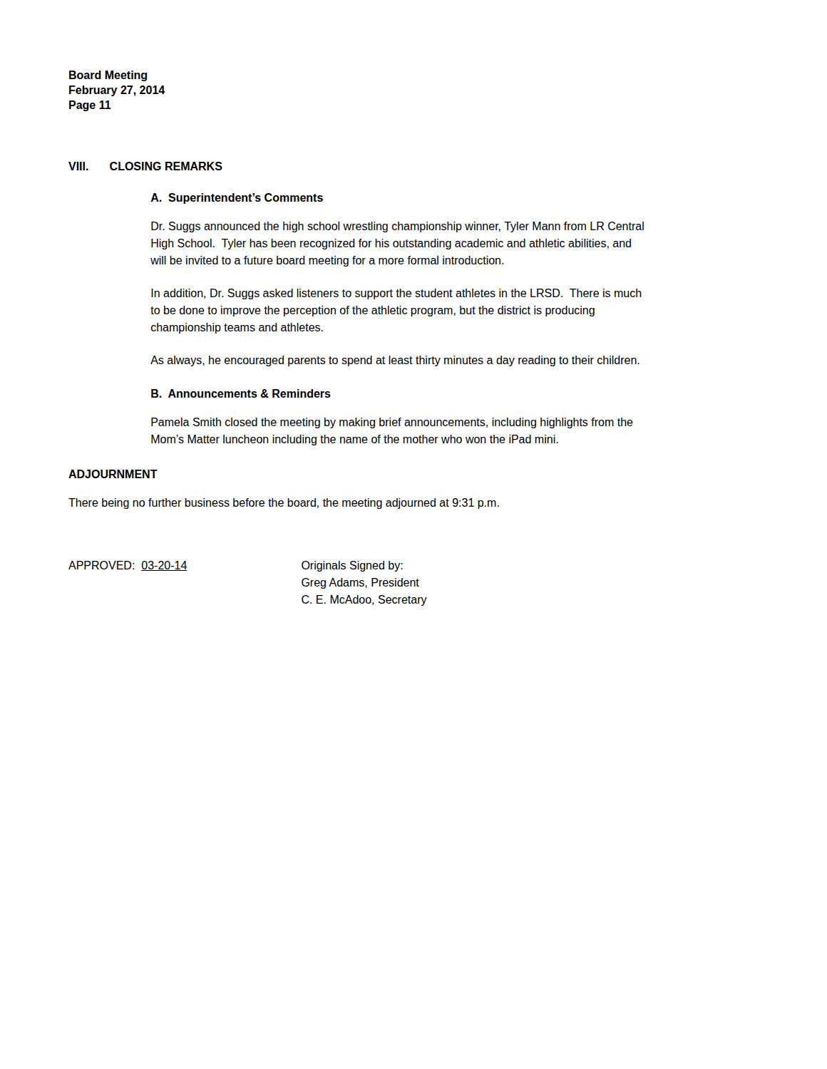Board Meeting
February 27, 2014
Page 11
VIII. CLOSING REMARKS
A. Superintendent’s Comments
Dr. Suggs announced the high school wrestling championship winner, Tyler Mann from LR Central High School. Tyler has been recognized for his outstanding academic and athletic abilities, and will be invited to a future board meeting for a more formal introduction.
In addition, Dr. Suggs asked listeners to support the student athletes in the LRSD. There is much to be done to improve the perception of the athletic program, but the district is producing championship teams and athletes.
As always, he encouraged parents to spend at least thirty minutes a day reading to their children.
B. Announcements & Reminders
Pamela Smith closed the meeting by making brief announcements, including highlights from the Mom’s Matter luncheon including the name of the mother who won the iPad mini.
ADJOURNMENT
There being no further business before the board, the meeting adjourned at 9:31 p.m.
APPROVED: 03-20-14
Originals Signed by:
Greg Adams, President
C. E. McAdoo, Secretary